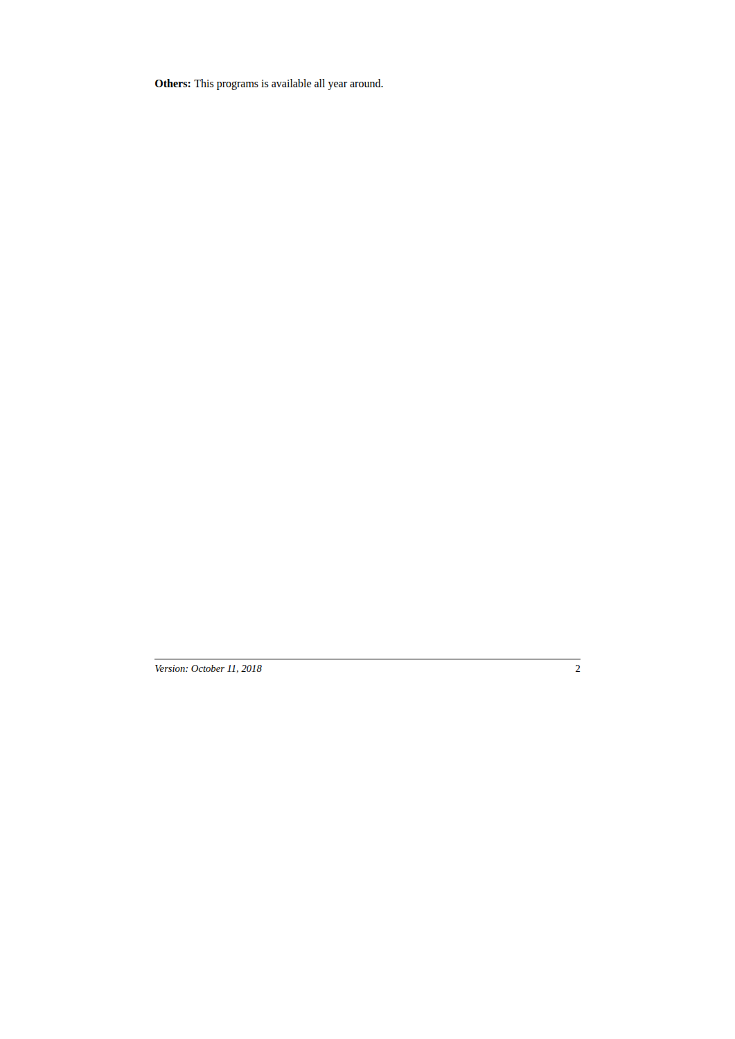Others: This programs is available all year around.
Version: October 11, 2018 2